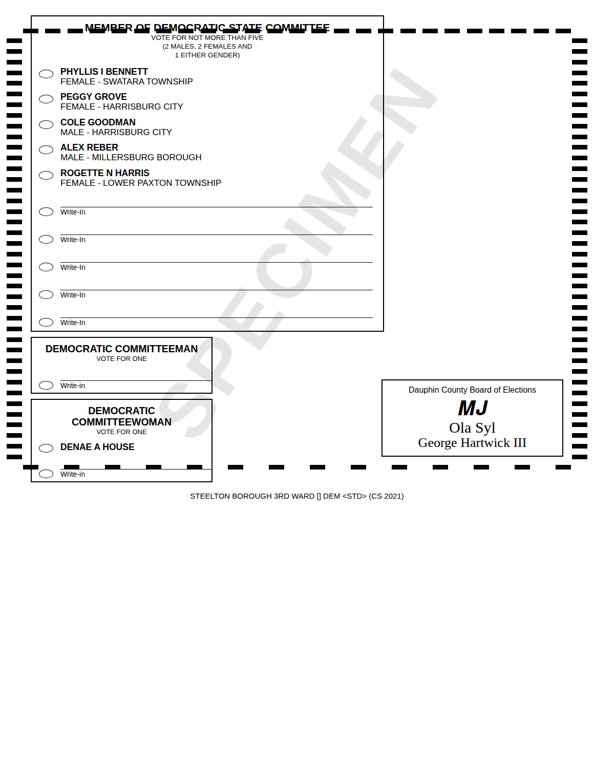SPECIMEN
MEMBER OF DEMOCRATIC STATE COMMITTEE
VOTE FOR NOT MORE THAN FIVE
(2 MALES, 2 FEMALES AND
1 EITHER GENDER)
PHYLLIS I BENNETT
FEMALE - SWATARA TOWNSHIP
PEGGY GROVE
FEMALE - HARRISBURG CITY
COLE GOODMAN
MALE - HARRISBURG CITY
ALEX REBER
MALE - MILLERSBURG BOROUGH
ROGETTE N HARRIS
FEMALE - LOWER PAXTON TOWNSHIP
Write-In
Write-In
Write-In
Write-In
Write-In
DEMOCRATIC COMMITTEEMAN
VOTE FOR ONE
Write-in
DEMOCRATIC
COMMITTEEWOMAN
VOTE FOR ONE
DENAE A HOUSE
Write-in
Dauphin County Board of Elections
𝑴𝑱
Ola Syl
George Hartwick III
STEELTON BOROUGH 3RD WARD [] DEM <STD> (CS 2021)